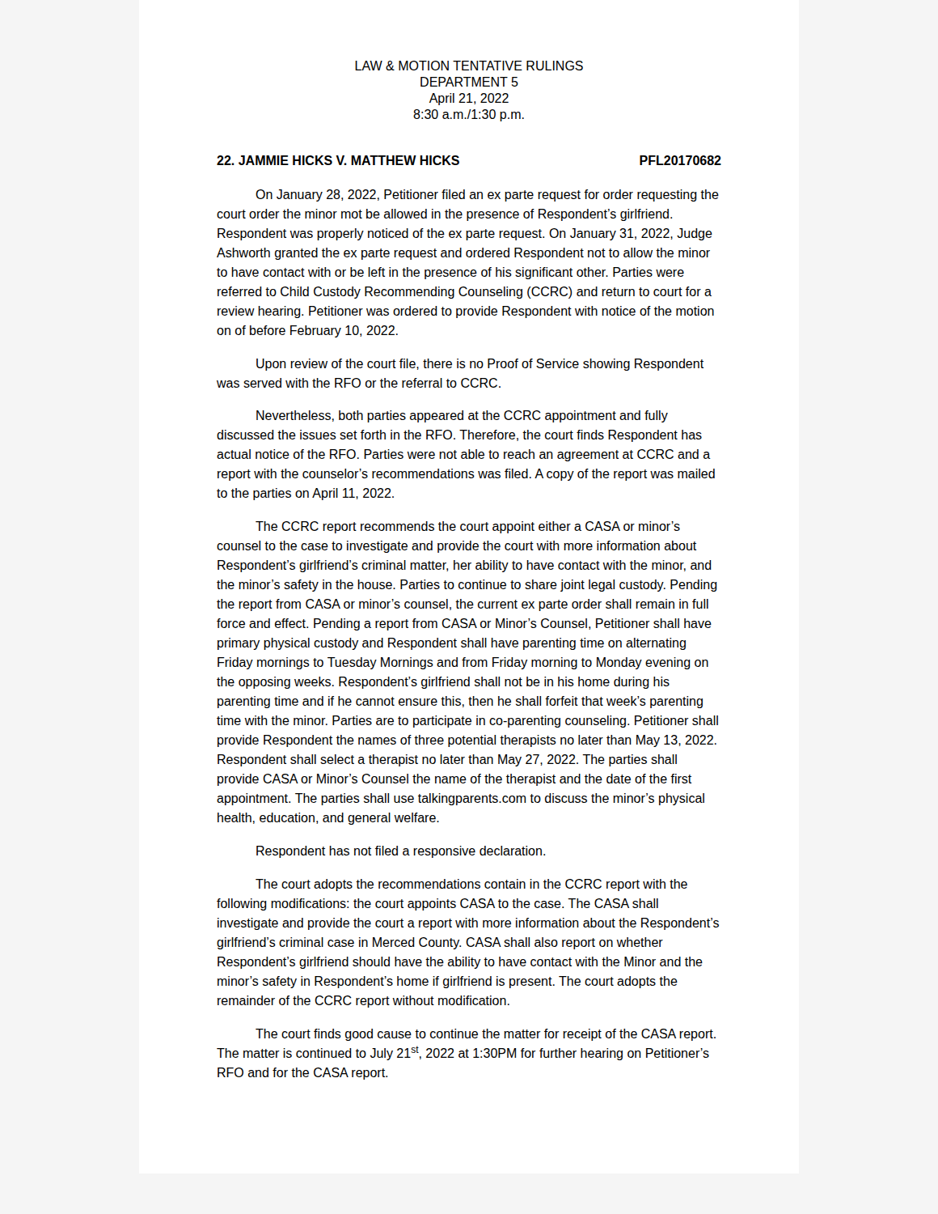LAW & MOTION TENTATIVE RULINGS
DEPARTMENT 5
April 21, 2022
8:30 a.m./1:30 p.m.
22. Jammie Hicks v. Matthew Hicks PFL20170682
On January 28, 2022, Petitioner filed an ex parte request for order requesting the court order the minor mot be allowed in the presence of Respondent’s girlfriend. Respondent was properly noticed of the ex parte request. On January 31, 2022, Judge Ashworth granted the ex parte request and ordered Respondent not to allow the minor to have contact with or be left in the presence of his significant other. Parties were referred to Child Custody Recommending Counseling (CCRC) and return to court for a review hearing. Petitioner was ordered to provide Respondent with notice of the motion on of before February 10, 2022.
Upon review of the court file, there is no Proof of Service showing Respondent was served with the RFO or the referral to CCRC.
Nevertheless, both parties appeared at the CCRC appointment and fully discussed the issues set forth in the RFO. Therefore, the court finds Respondent has actual notice of the RFO. Parties were not able to reach an agreement at CCRC and a report with the counselor’s recommendations was filed. A copy of the report was mailed to the parties on April 11, 2022.
The CCRC report recommends the court appoint either a CASA or minor’s counsel to the case to investigate and provide the court with more information about Respondent’s girlfriend’s criminal matter, her ability to have contact with the minor, and the minor’s safety in the house. Parties to continue to share joint legal custody. Pending the report from CASA or minor’s counsel, the current ex parte order shall remain in full force and effect. Pending a report from CASA or Minor’s Counsel, Petitioner shall have primary physical custody and Respondent shall have parenting time on alternating Friday mornings to Tuesday Mornings and from Friday morning to Monday evening on the opposing weeks. Respondent’s girlfriend shall not be in his home during his parenting time and if he cannot ensure this, then he shall forfeit that week’s parenting time with the minor. Parties are to participate in co-parenting counseling. Petitioner shall provide Respondent the names of three potential therapists no later than May 13, 2022. Respondent shall select a therapist no later than May 27, 2022. The parties shall provide CASA or Minor’s Counsel the name of the therapist and the date of the first appointment. The parties shall use talkingparents.com to discuss the minor’s physical health, education, and general welfare.
Respondent has not filed a responsive declaration.
The court adopts the recommendations contain in the CCRC report with the following modifications: the court appoints CASA to the case. The CASA shall investigate and provide the court a report with more information about the Respondent’s girlfriend’s criminal case in Merced County. CASA shall also report on whether Respondent’s girlfriend should have the ability to have contact with the Minor and the minor’s safety in Respondent’s home if girlfriend is present. The court adopts the remainder of the CCRC report without modification.
The court finds good cause to continue the matter for receipt of the CASA report. The matter is continued to July 21st, 2022 at 1:30PM for further hearing on Petitioner’s RFO and for the CASA report.